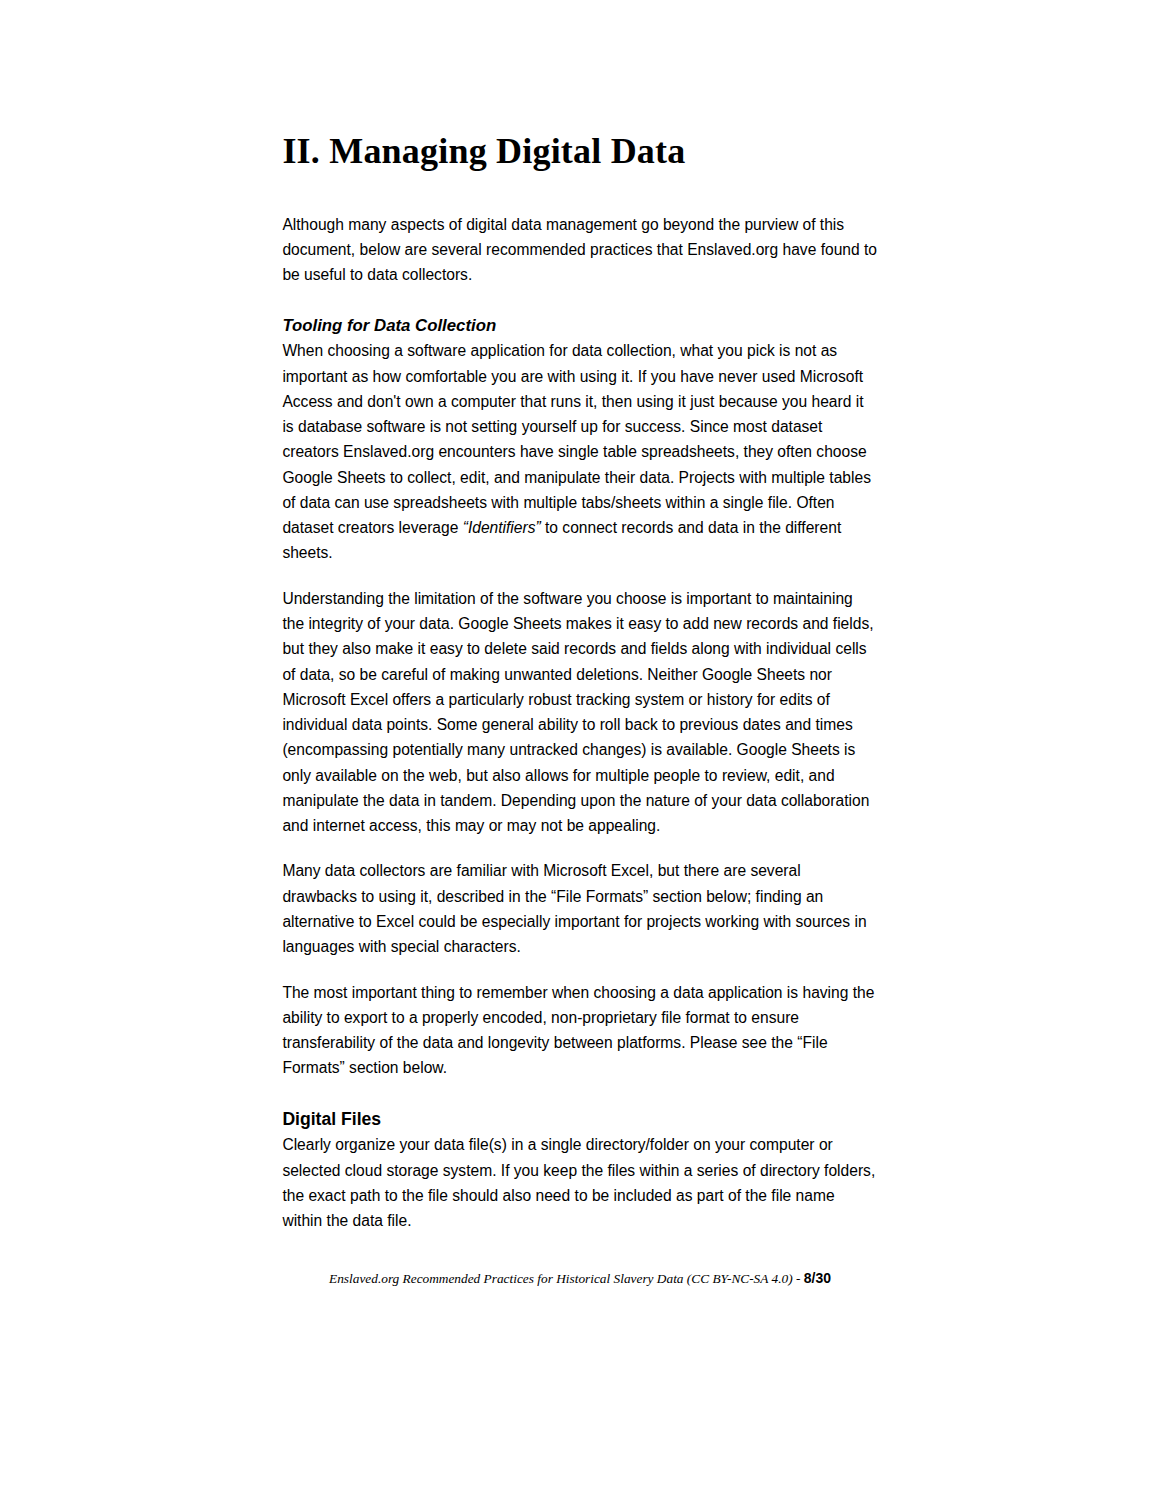II. Managing Digital Data
Although many aspects of digital data management go beyond the purview of this document, below are several recommended practices that Enslaved.org have found to be useful to data collectors.
Tooling for Data Collection
When choosing a software application for data collection, what you pick is not as important as how comfortable you are with using it. If you have never used Microsoft Access and don't own a computer that runs it, then using it just because you heard it is database software is not setting yourself up for success. Since most dataset creators Enslaved.org encounters have single table spreadsheets, they often choose Google Sheets to collect, edit, and manipulate their data. Projects with multiple tables of data can use spreadsheets with multiple tabs/sheets within a single file. Often dataset creators leverage “Identifiers” to connect records and data in the different sheets.
Understanding the limitation of the software you choose is important to maintaining the integrity of your data. Google Sheets makes it easy to add new records and fields, but they also make it easy to delete said records and fields along with individual cells of data, so be careful of making unwanted deletions. Neither Google Sheets nor Microsoft Excel offers a particularly robust tracking system or history for edits of individual data points. Some general ability to roll back to previous dates and times (encompassing potentially many untracked changes) is available. Google Sheets is only available on the web, but also allows for multiple people to review, edit, and manipulate the data in tandem. Depending upon the nature of your data collaboration and internet access, this may or may not be appealing.
Many data collectors are familiar with Microsoft Excel, but there are several drawbacks to using it, described in the “File Formats” section below; finding an alternative to Excel could be especially important for projects working with sources in languages with special characters.
The most important thing to remember when choosing a data application is having the ability to export to a properly encoded, non-proprietary file format to ensure transferability of the data and longevity between platforms. Please see the “File Formats” section below.
Digital Files
Clearly organize your data file(s) in a single directory/folder on your computer or selected cloud storage system. If you keep the files within a series of directory folders, the exact path to the file should also need to be included as part of the file name within the data file.
Enslaved.org Recommended Practices for Historical Slavery Data (CC BY-NC-SA 4.0) - 8/30